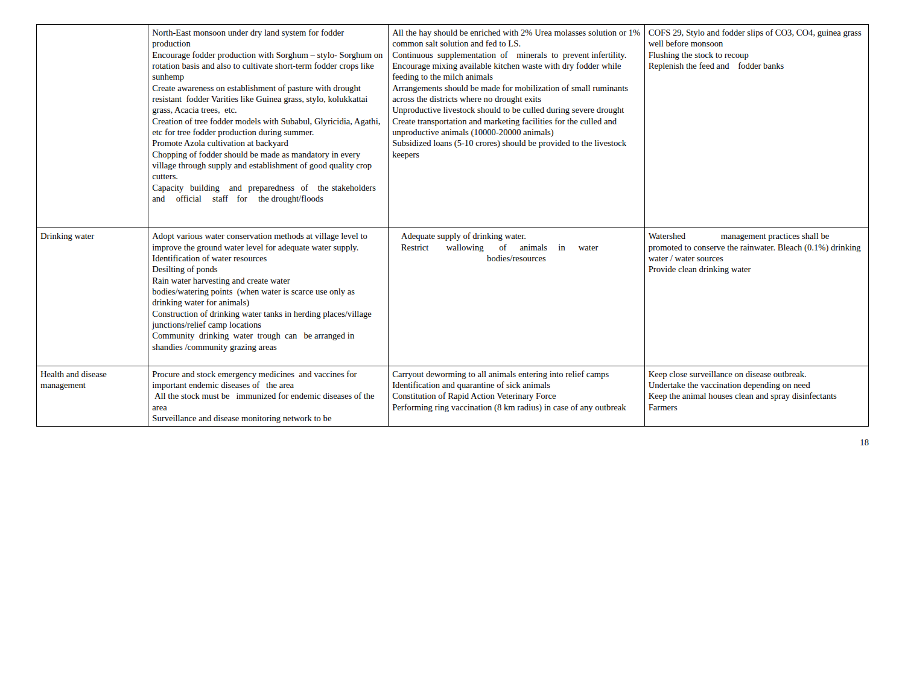| | North-East monsoon under dry land system for fodder production Encourage fodder production with Sorghum – stylo- Sorghum on rotation basis and also to cultivate short-term fodder crops like sunhemp Create awareness on establishment of pasture with drought resistant fodder Varities like Guinea grass, stylo, kolukkattai grass, Acacia trees, etc. Creation of tree fodder models with Subabul, Glyricidia, Agathi, etc for tree fodder production during summer. Promote Azola cultivation at backyard Chopping of fodder should be made as mandatory in every village through supply and establishment of good quality crop cutters. Capacity building and preparedness of the stakeholders and official staff for the drought/floods | All the hay should be enriched with 2% Urea molasses solution or 1% common salt solution and fed to LS. Continuous supplementation of minerals to prevent infertility. Encourage mixing available kitchen waste with dry fodder while feeding to the milch animals Arrangements should be made for mobilization of small ruminants across the districts where no drought exits Unproductive livestock should to be culled during severe drought Create transportation and marketing facilities for the culled and unproductive animals (10000-20000 animals) Subsidized loans (5-10 crores) should be provided to the livestock keepers | COFS 29, Stylo and fodder slips of CO3, CO4, guinea grass well before monsoon Flushing the stock to recoup Replenish the feed and fodder banks |
| Drinking water | Adopt various water conservation methods at village level to improve the ground water level for adequate water supply. Identification of water resources Desilting of ponds Rain water harvesting and create water bodies/watering points (when water is scarce use only as drinking water for animals) Construction of drinking water tanks in herding places/village junctions/relief camp locations Community drinking water trough can be arranged in shandies /community grazing areas | Adequate supply of drinking water. Restrict wallowing of animals in water bodies/resources | Watershed management practices shall be promoted to conserve the rainwater. Bleach (0.1%) drinking water / water sources Provide clean drinking water |
| Health and disease management | Procure and stock emergency medicines and vaccines for important endemic diseases of the area All the stock must be immunized for endemic diseases of the area Surveillance and disease monitoring network to be | Carryout deworming to all animals entering into relief camps Identification and quarantine of sick animals Constitution of Rapid Action Veterinary Force Performing ring vaccination (8 km radius) in case of any outbreak | Keep close surveillance on disease outbreak. Undertake the vaccination depending on need Keep the animal houses clean and spray disinfectants Farmers |
18